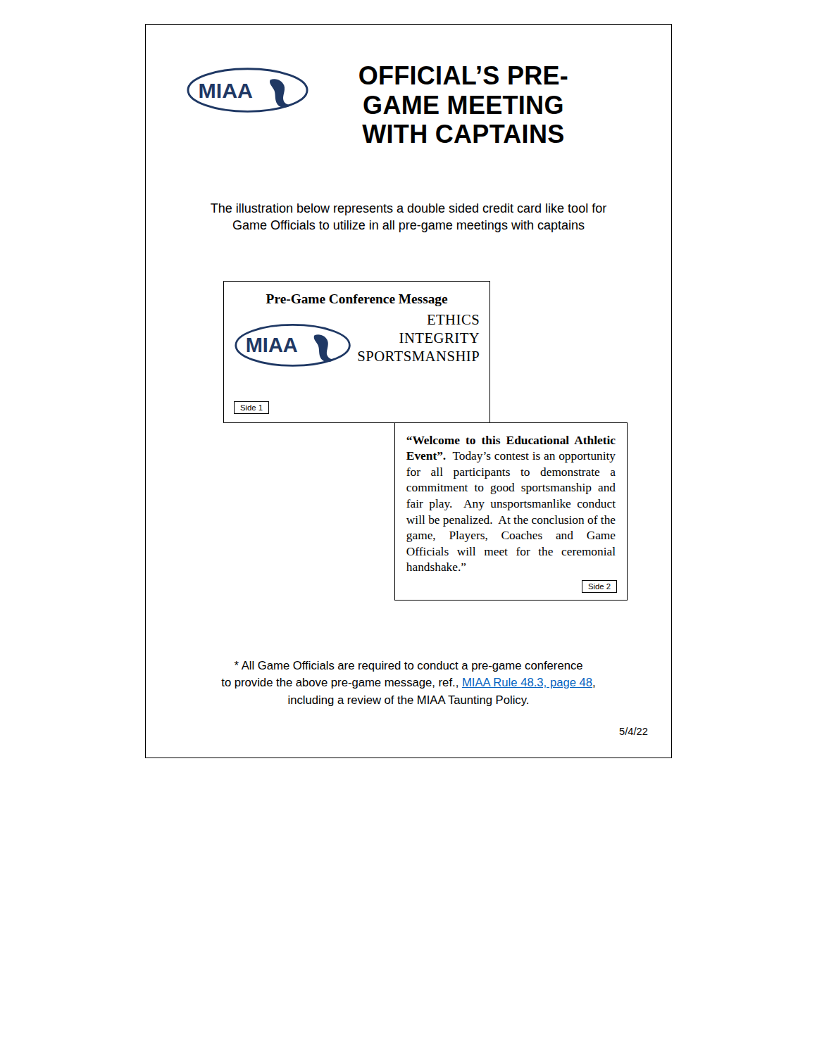MIAA
OFFICIAL’S PRE-GAME MEETING
WITH CAPTAINS
The illustration below represents a double sided credit card like tool for Game Officials to utilize in all pre-game meetings with captains
Pre-Game Conference Message
MIAA
ETHICS
INTEGRITY
SPORTSMANSHIP
Side 1
“Welcome to this Educational Athletic Event”. Today’s contest is an opportunity for all participants to demonstrate a commitment to good sportsmanship and fair play. Any unsportsmanlike conduct will be penalized. At the conclusion of the game, Players, Coaches and Game Officials will meet for the ceremonial handshake.”
Side 2
* All Game Officials are required to conduct a pre-game conference
to provide the above pre-game message, ref., MIAA Rule 48.3, page 48,
including a review of the MIAA Taunting Policy.
5/4/22